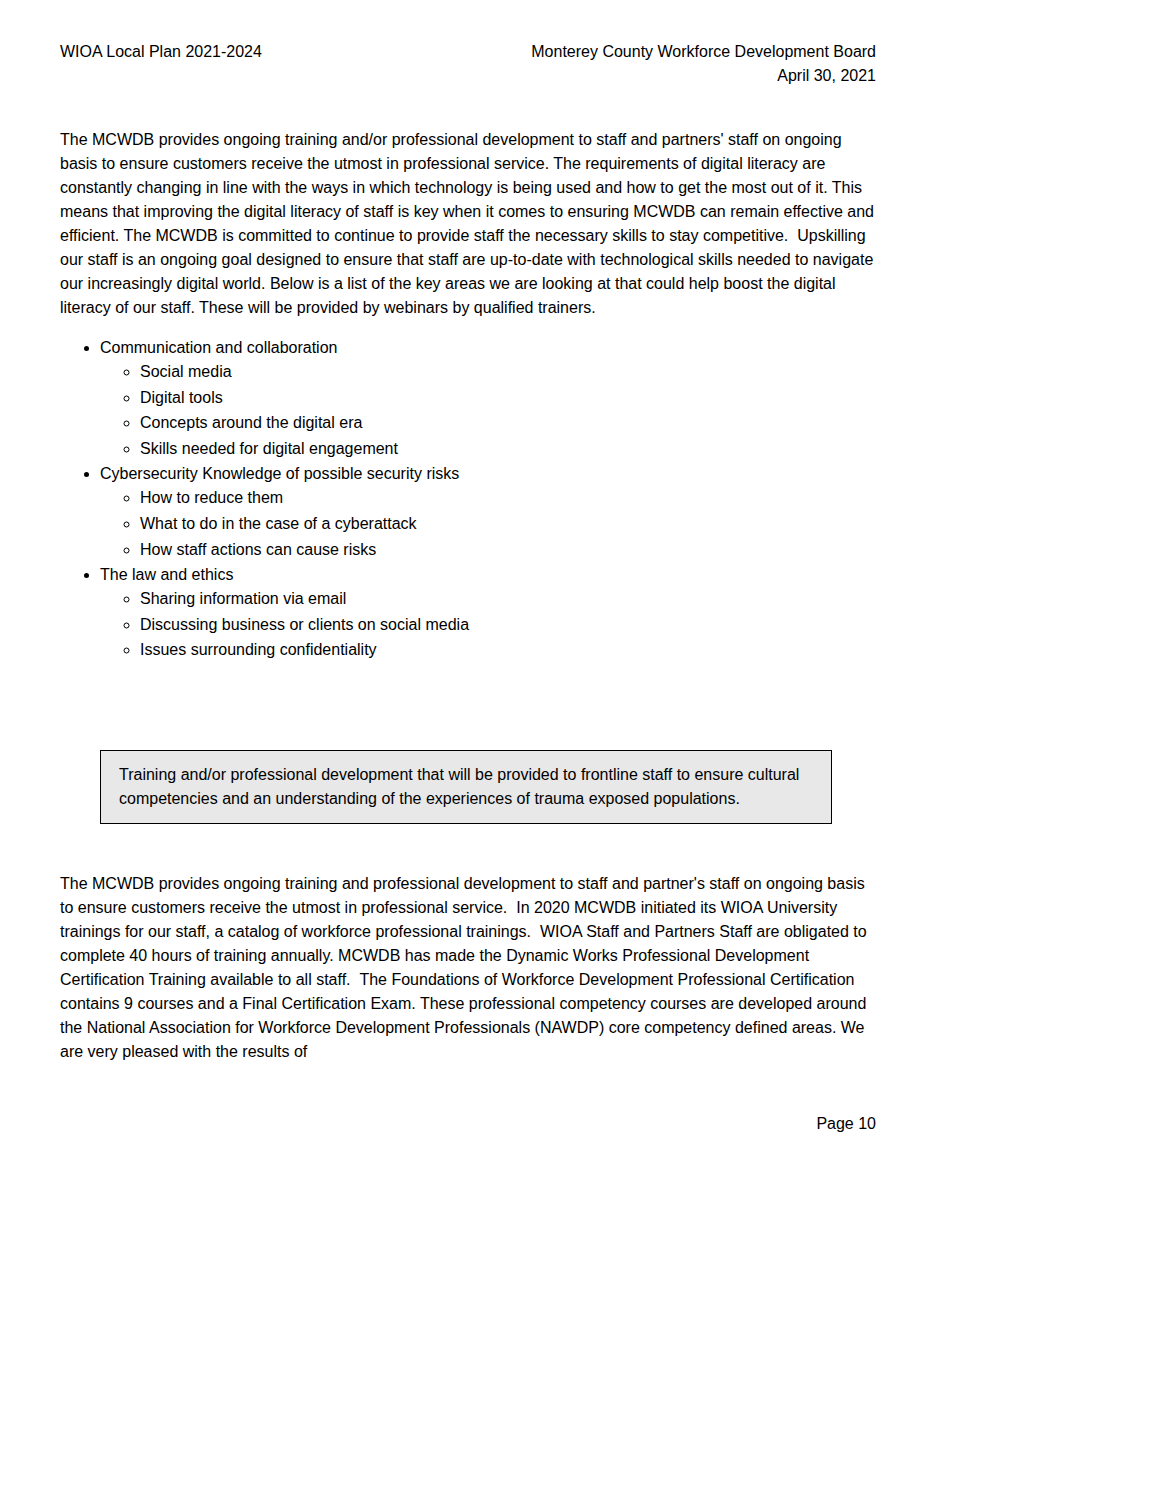WIOA Local Plan 2021-2024
Monterey County Workforce Development Board
April 30, 2021
The MCWDB provides ongoing training and/or professional development to staff and partners' staff on ongoing basis to ensure customers receive the utmost in professional service. The requirements of digital literacy are constantly changing in line with the ways in which technology is being used and how to get the most out of it. This means that improving the digital literacy of staff is key when it comes to ensuring MCWDB can remain effective and efficient. The MCWDB is committed to continue to provide staff the necessary skills to stay competitive. Upskilling our staff is an ongoing goal designed to ensure that staff are up-to-date with technological skills needed to navigate our increasingly digital world. Below is a list of the key areas we are looking at that could help boost the digital literacy of our staff. These will be provided by webinars by qualified trainers.
Communication and collaboration
Social media
Digital tools
Concepts around the digital era
Skills needed for digital engagement
Cybersecurity Knowledge of possible security risks
How to reduce them
What to do in the case of a cyberattack
How staff actions can cause risks
The law and ethics
Sharing information via email
Discussing business or clients on social media
Issues surrounding confidentiality
Training and/or professional development that will be provided to frontline staff to ensure cultural competencies and an understanding of the experiences of trauma exposed populations.
The MCWDB provides ongoing training and professional development to staff and partner's staff on ongoing basis to ensure customers receive the utmost in professional service. In 2020 MCWDB initiated its WIOA University trainings for our staff, a catalog of workforce professional trainings. WIOA Staff and Partners Staff are obligated to complete 40 hours of training annually. MCWDB has made the Dynamic Works Professional Development Certification Training available to all staff. The Foundations of Workforce Development Professional Certification contains 9 courses and a Final Certification Exam. These professional competency courses are developed around the National Association for Workforce Development Professionals (NAWDP) core competency defined areas. We are very pleased with the results of
Page 10